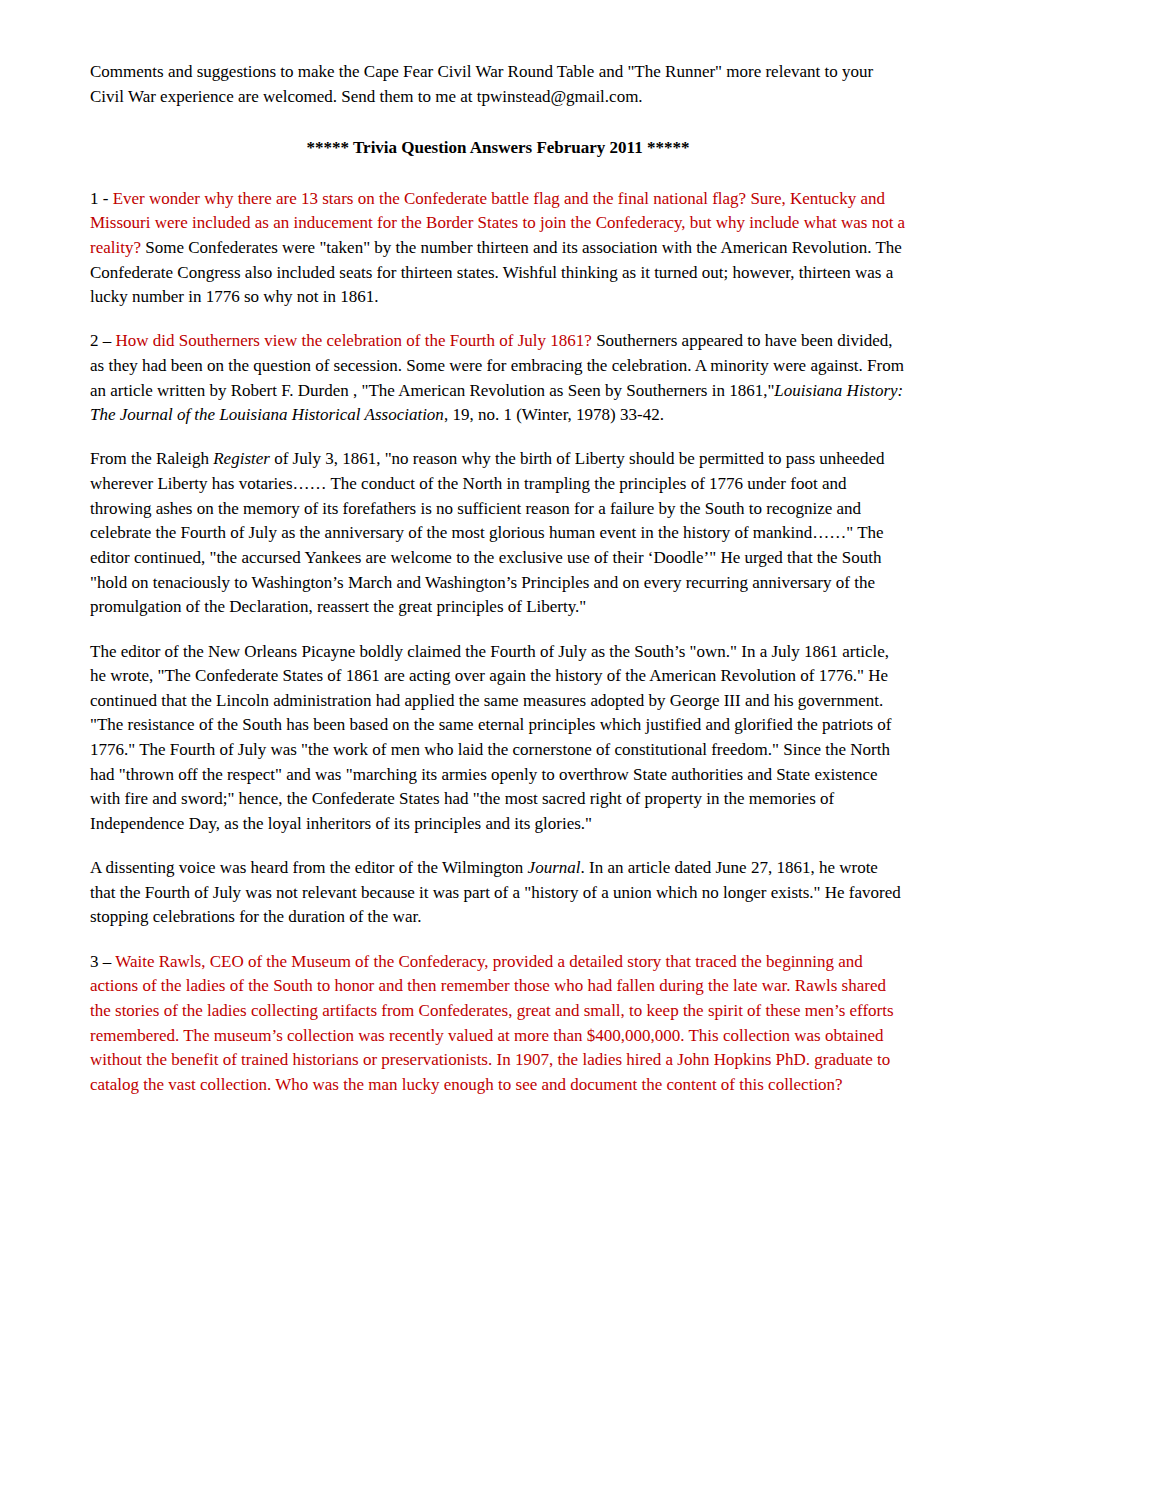Comments and suggestions to make the Cape Fear Civil War Round Table and "The Runner" more relevant to your Civil War experience are welcomed. Send them to me at tpwinstead@gmail.com.
***** Trivia Question Answers February 2011 *****
1 - Ever wonder why there are 13 stars on the Confederate battle flag and the final national flag? Sure, Kentucky and Missouri were included as an inducement for the Border States to join the Confederacy, but why include what was not a reality? Some Confederates were "taken" by the number thirteen and its association with the American Revolution. The Confederate Congress also included seats for thirteen states. Wishful thinking as it turned out; however, thirteen was a lucky number in 1776 so why not in 1861.
2 – How did Southerners view the celebration of the Fourth of July 1861? Southerners appeared to have been divided, as they had been on the question of secession. Some were for embracing the celebration. A minority were against. From an article written by Robert F. Durden , "The American Revolution as Seen by Southerners in 1861,"Louisiana History: The Journal of the Louisiana Historical Association, 19, no. 1 (Winter, 1978) 33-42.
From the Raleigh Register of July 3, 1861, "no reason why the birth of Liberty should be permitted to pass unheeded wherever Liberty has votaries…… The conduct of the North in trampling the principles of 1776 under foot and throwing ashes on the memory of its forefathers is no sufficient reason for a failure by the South to recognize and celebrate the Fourth of July as the anniversary of the most glorious human event in the history of mankind……" The editor continued, "the accursed Yankees are welcome to the exclusive use of their ‘Doodle’" He urged that the South "hold on tenaciously to Washington’s March and Washington’s Principles and on every recurring anniversary of the promulgation of the Declaration, reassert the great principles of Liberty."
The editor of the New Orleans Picayne boldly claimed the Fourth of July as the South’s "own." In a July 1861 article, he wrote, "The Confederate States of 1861 are acting over again the history of the American Revolution of 1776." He continued that the Lincoln administration had applied the same measures adopted by George III and his government. "The resistance of the South has been based on the same eternal principles which justified and glorified the patriots of 1776." The Fourth of July was "the work of men who laid the cornerstone of constitutional freedom." Since the North had "thrown off the respect" and was "marching its armies openly to overthrow State authorities and State existence with fire and sword;" hence, the Confederate States had "the most sacred right of property in the memories of Independence Day, as the loyal inheritors of its principles and its glories."
A dissenting voice was heard from the editor of the Wilmington Journal. In an article dated June 27, 1861, he wrote that the Fourth of July was not relevant because it was part of a "history of a union which no longer exists." He favored stopping celebrations for the duration of the war.
3 – Waite Rawls, CEO of the Museum of the Confederacy, provided a detailed story that traced the beginning and actions of the ladies of the South to honor and then remember those who had fallen during the late war. Rawls shared the stories of the ladies collecting artifacts from Confederates, great and small, to keep the spirit of these men’s efforts remembered. The museum’s collection was recently valued at more than $400,000,000. This collection was obtained without the benefit of trained historians or preservationists. In 1907, the ladies hired a John Hopkins PhD. graduate to catalog the vast collection. Who was the man lucky enough to see and document the content of this collection?